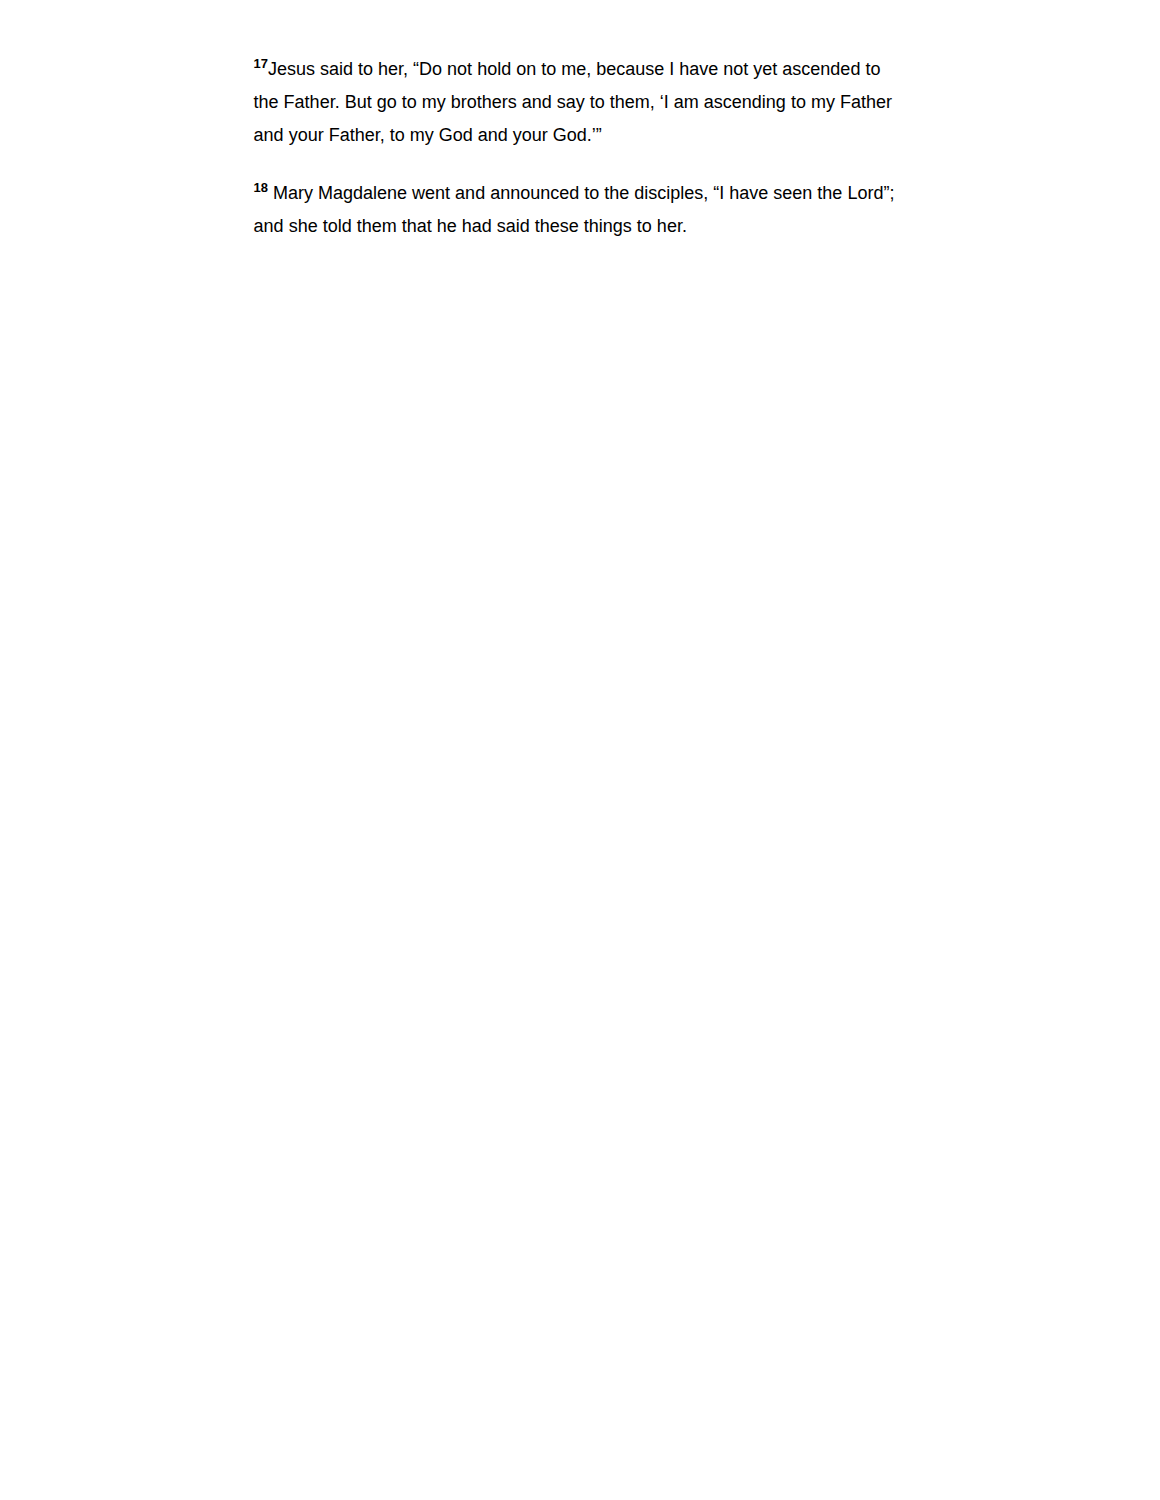17Jesus said to her, “Do not hold on to me, because I have not yet ascended to the Father. But go to my brothers and say to them, ‘I am ascending to my Father and your Father, to my God and your God.’”
18 Mary Magdalene went and announced to the disciples, “I have seen the Lord”; and she told them that he had said these things to her.